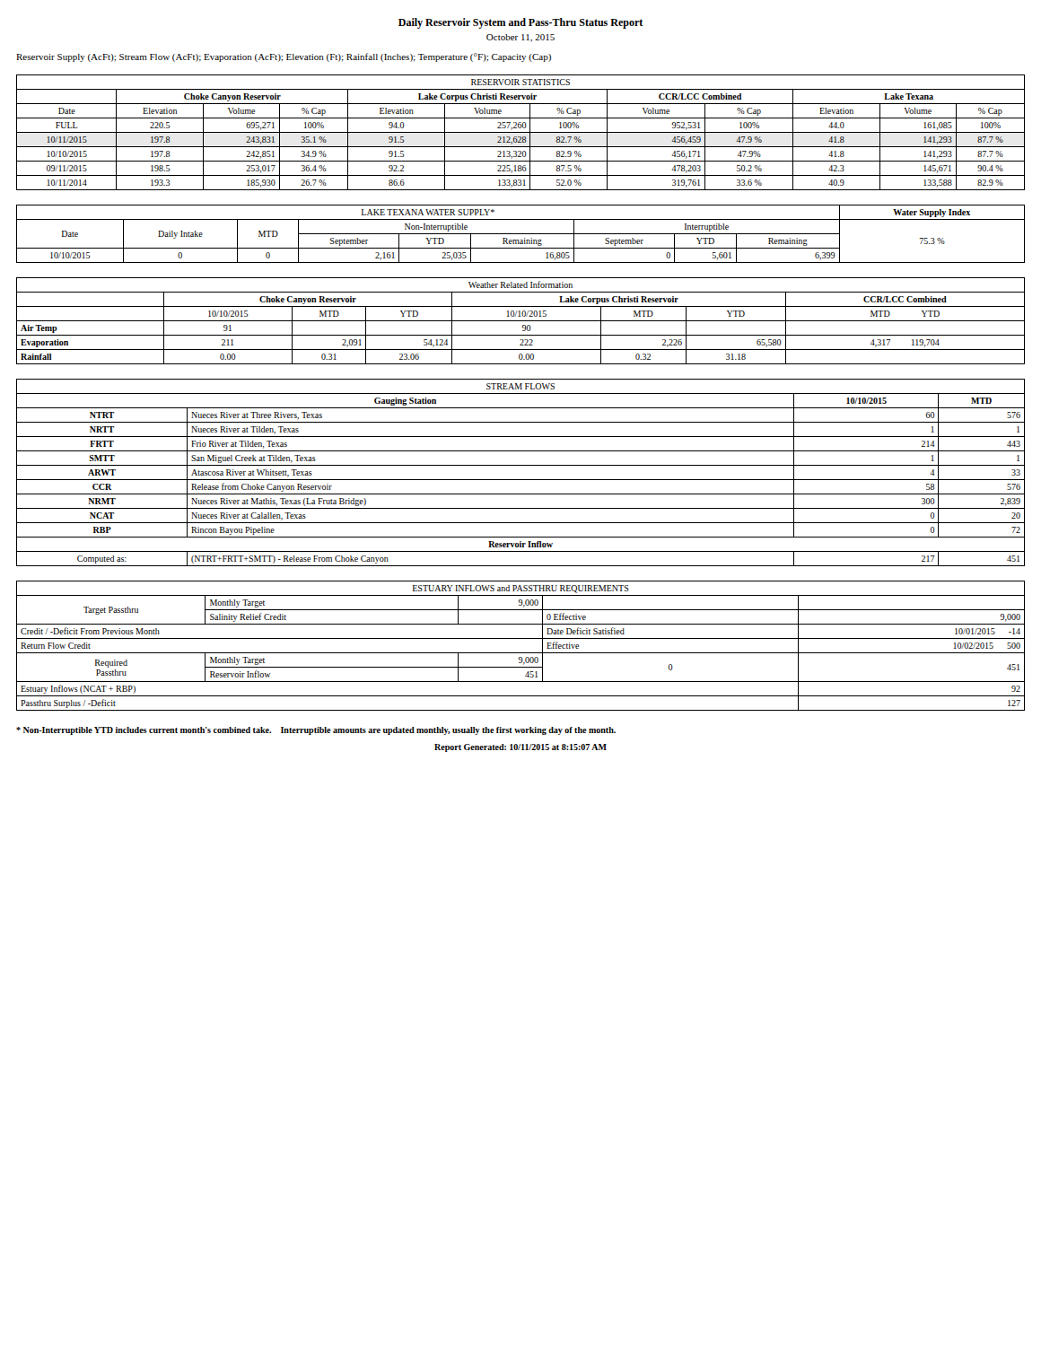Daily Reservoir System and Pass-Thru Status Report
October 11, 2015
Reservoir Supply (AcFt); Stream Flow (AcFt); Evaporation (AcFt); Elevation (Ft); Rainfall (Inches); Temperature (°F); Capacity (Cap)
| RESERVOIR STATISTICS |
| | Choke Canyon Reservoir | Lake Corpus Christi Reservoir | CCR/LCC Combined | Lake Texana |
| Date | Elevation | Volume | % Cap | Elevation | Volume | % Cap | Volume | % Cap | Elevation | Volume | % Cap |
| FULL | 220.5 | 695,271 | 100% | 94.0 | 257,260 | 100% | 952,531 | 100% | 44.0 | 161,085 | 100% |
| 10/11/2015 | 197.8 | 243,831 | 35.1 % | 91.5 | 212,628 | 82.7 % | 456,459 | 47.9 % | 41.8 | 141,293 | 87.7 % |
| 10/10/2015 | 197.8 | 242,851 | 34.9 % | 91.5 | 213,320 | 82.9 % | 456,171 | 47.9% | 41.8 | 141,293 | 87.7 % |
| 09/11/2015 | 198.5 | 253,017 | 36.4 % | 92.2 | 225,186 | 87.5 % | 478,203 | 50.2 % | 42.3 | 145,671 | 90.4 % |
| 10/11/2014 | 193.3 | 185,930 | 26.7 % | 86.6 | 133,831 | 52.0 % | 319,761 | 33.6 % | 40.9 | 133,588 | 82.9 % |
| LAKE TEXANA WATER SUPPLY* | Water Supply Index |
| Date | Daily Intake | MTD | Non-Interruptible | Interruptible | 75.3 % |
| September | YTD | Remaining | September | YTD | Remaining |
| 10/10/2015 | 0 | 0 | 2,161 | 25,035 | 16,805 | 0 | 5,601 | 6,399 |
| Weather Related Information |
| | Choke Canyon Reservoir | Lake Corpus Christi Reservoir | CCR/LCC Combined |
| | 10/10/2015 | MTD | YTD | 10/10/2015 | MTD | YTD | MTD YTD |
| Air Temp | 91 | | | 90 | | | |
| Evaporation | 211 | 2,091 | 54,124 | 222 | 2,226 | 65,580 | 4,317 119,704 |
| Rainfall | 0.00 | 0.31 | 23.06 | 0.00 | 0.32 | 31.18 | |
| STREAM FLOWS |
| Gauging Station | 10/10/2015 | MTD |
| NTRT | Nueces River at Three Rivers, Texas | 60 | 576 |
| NRTT | Nueces River at Tilden, Texas | 1 | 1 |
| FRTT | Frio River at Tilden, Texas | 214 | 443 |
| SMTT | San Miguel Creek at Tilden, Texas | 1 | 1 |
| ARWT | Atascosa River at Whitsett, Texas | 4 | 33 |
| CCR | Release from Choke Canyon Reservoir | 58 | 576 |
| NRMT | Nueces River at Mathis, Texas (La Fruta Bridge) | 300 | 2,839 |
| NCAT | Nueces River at Calallen, Texas | 0 | 20 |
| RBP | Rincon Bayou Pipeline | 0 | 72 |
| Reservoir Inflow |
| Computed as: | (NTRT+FRTT+SMTT) - Release From Choke Canyon | 217 | 451 |
| ESTUARY INFLOWS and PASSTHRU REQUIREMENTS |
| Target Passthru | Monthly Target | 9,000 | | |
| Salinity Relief Credit | | 0 Effective | 9,000 |
| Credit / -Deficit From Previous Month | Date Deficit Satisfied | 10/01/2015 -14 |
| Return Flow Credit | Effective | 10/02/2015 500 |
| Required Passthru | Monthly Target | 9,000 | 0 | 451 |
| Reservoir Inflow | 451 |
| Estuary Inflows (NCAT + RBP) | 92 |
| Passthru Surplus / -Deficit | 127 |
* Non-Interruptible YTD includes current month's combined take. Interruptible amounts are updated monthly, usually the first working day of the month.
Report Generated: 10/11/2015 at 8:15:07 AM